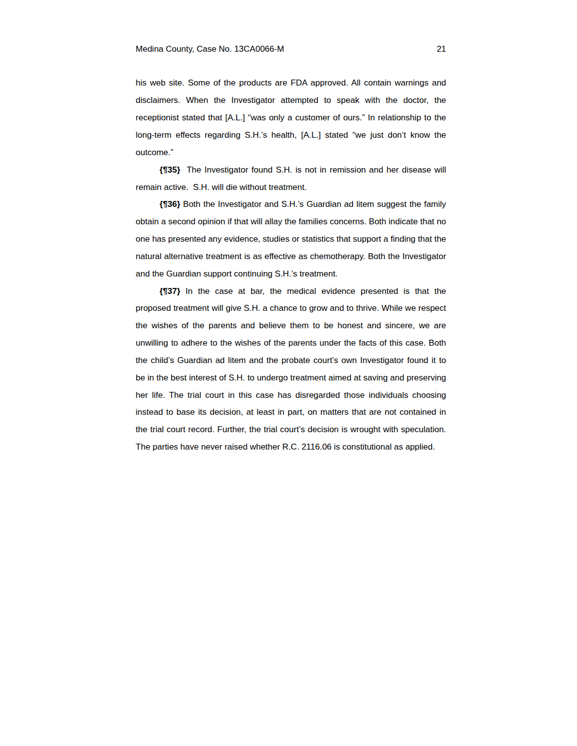Medina County, Case No. 13CA0066-M
21
his web site. Some of the products are FDA approved. All contain warnings and disclaimers. When the Investigator attempted to speak with the doctor, the receptionist stated that [A.L.] “was only a customer of ours.” In relationship to the long-term effects regarding S.H.’s health, [A.L.] stated “we just don’t know the outcome.”
{¶35} The Investigator found S.H. is not in remission and her disease will remain active. S.H. will die without treatment.
{¶36} Both the Investigator and S.H.’s Guardian ad litem suggest the family obtain a second opinion if that will allay the families concerns. Both indicate that no one has presented any evidence, studies or statistics that support a finding that the natural alternative treatment is as effective as chemotherapy. Both the Investigator and the Guardian support continuing S.H.’s treatment.
{¶37} In the case at bar, the medical evidence presented is that the proposed treatment will give S.H. a chance to grow and to thrive. While we respect the wishes of the parents and believe them to be honest and sincere, we are unwilling to adhere to the wishes of the parents under the facts of this case. Both the child’s Guardian ad litem and the probate court’s own Investigator found it to be in the best interest of S.H. to undergo treatment aimed at saving and preserving her life. The trial court in this case has disregarded those individuals choosing instead to base its decision, at least in part, on matters that are not contained in the trial court record. Further, the trial court’s decision is wrought with speculation. The parties have never raised whether R.C. 2116.06 is constitutional as applied.